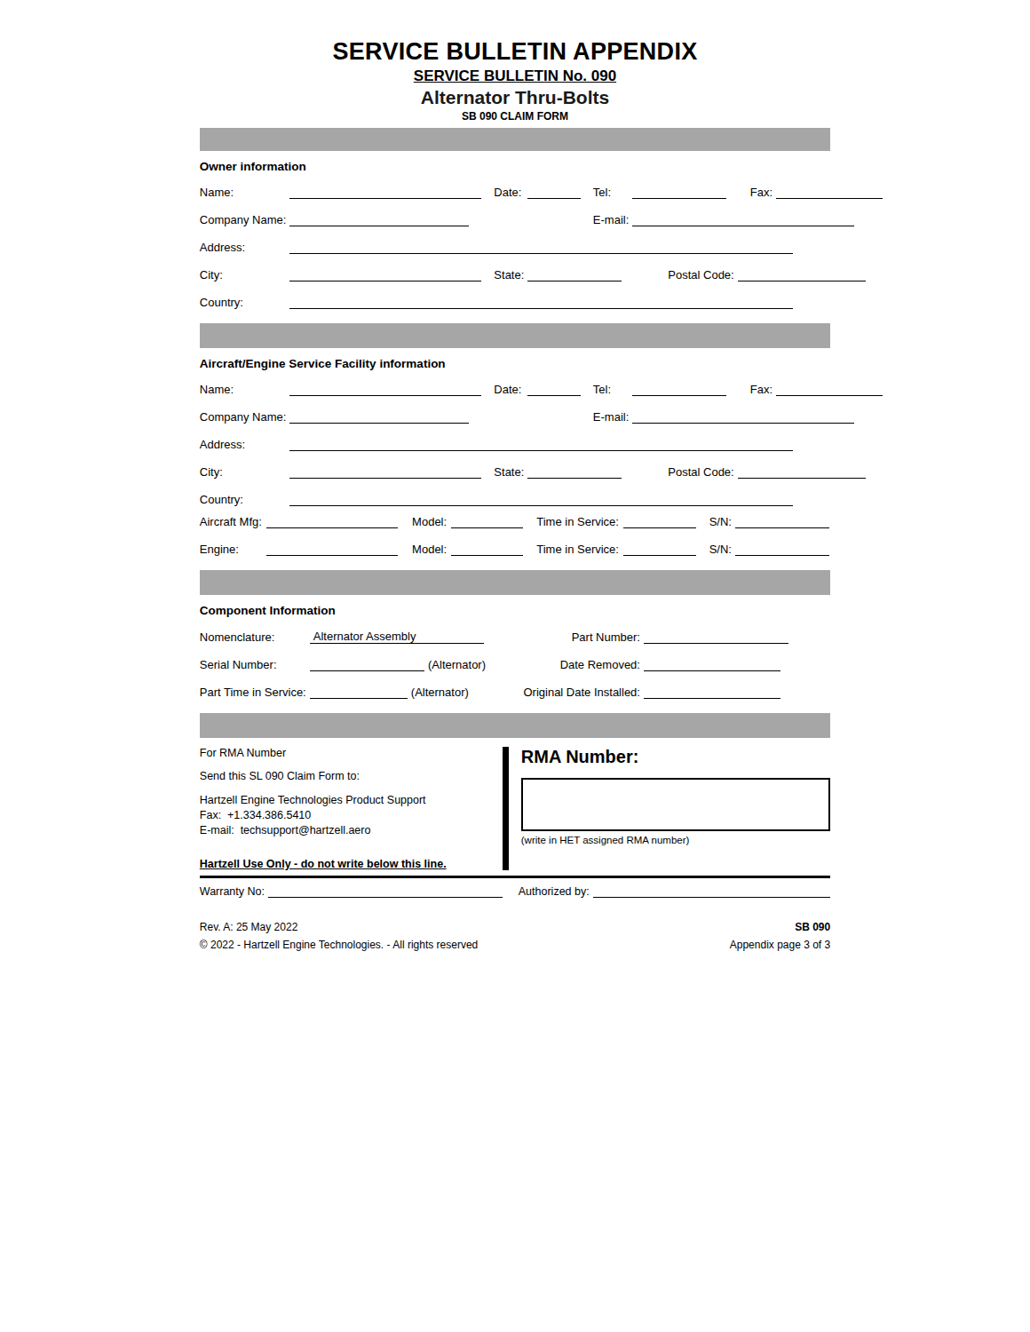SERVICE BULLETIN APPENDIX
SERVICE BULLETIN No. 090
Alternator Thru-Bolts
SB 090 CLAIM FORM
Owner information
| Name: | | Date: | | Tel: | | Fax: | |
| Company Name: | | E-mail: | |
| Address: | |
| City: | | State: | | Postal Code: | |
| Country: | |
Aircraft/Engine Service Facility information
| Name: | | Date: | | Tel: | | Fax: | |
| Company Name: | | E-mail: | |
| Address: | |
| City: | | State: | | Postal Code: | |
| Country: | |
| Aircraft Mfg: | | Model: | | Time in Service: | | S/N: | |
| Engine: | | Model: | | Time in Service: | | S/N: | |
Component Information
| Nomenclature: | Alternator Assembly | Part Number: | |
| Serial Number: | (Alternator) | Date Removed: | |
| Part Time in Service: | (Alternator) | Original Date Installed: | |
For RMA Number
Send this SL 090 Claim Form to:
Hartzell Engine Technologies Product Support
Fax: +1.334.386.5410
E-mail: techsupport@hartzell.aero
Hartzell Use Only - do not write below this line.
RMA Number:
(write in HET assigned RMA number)
Warranty No:
Authorized by:
Rev. A: 25 May 2022
SB 090
© 2022 - Hartzell Engine Technologies. - All rights reserved
Appendix page 3 of 3